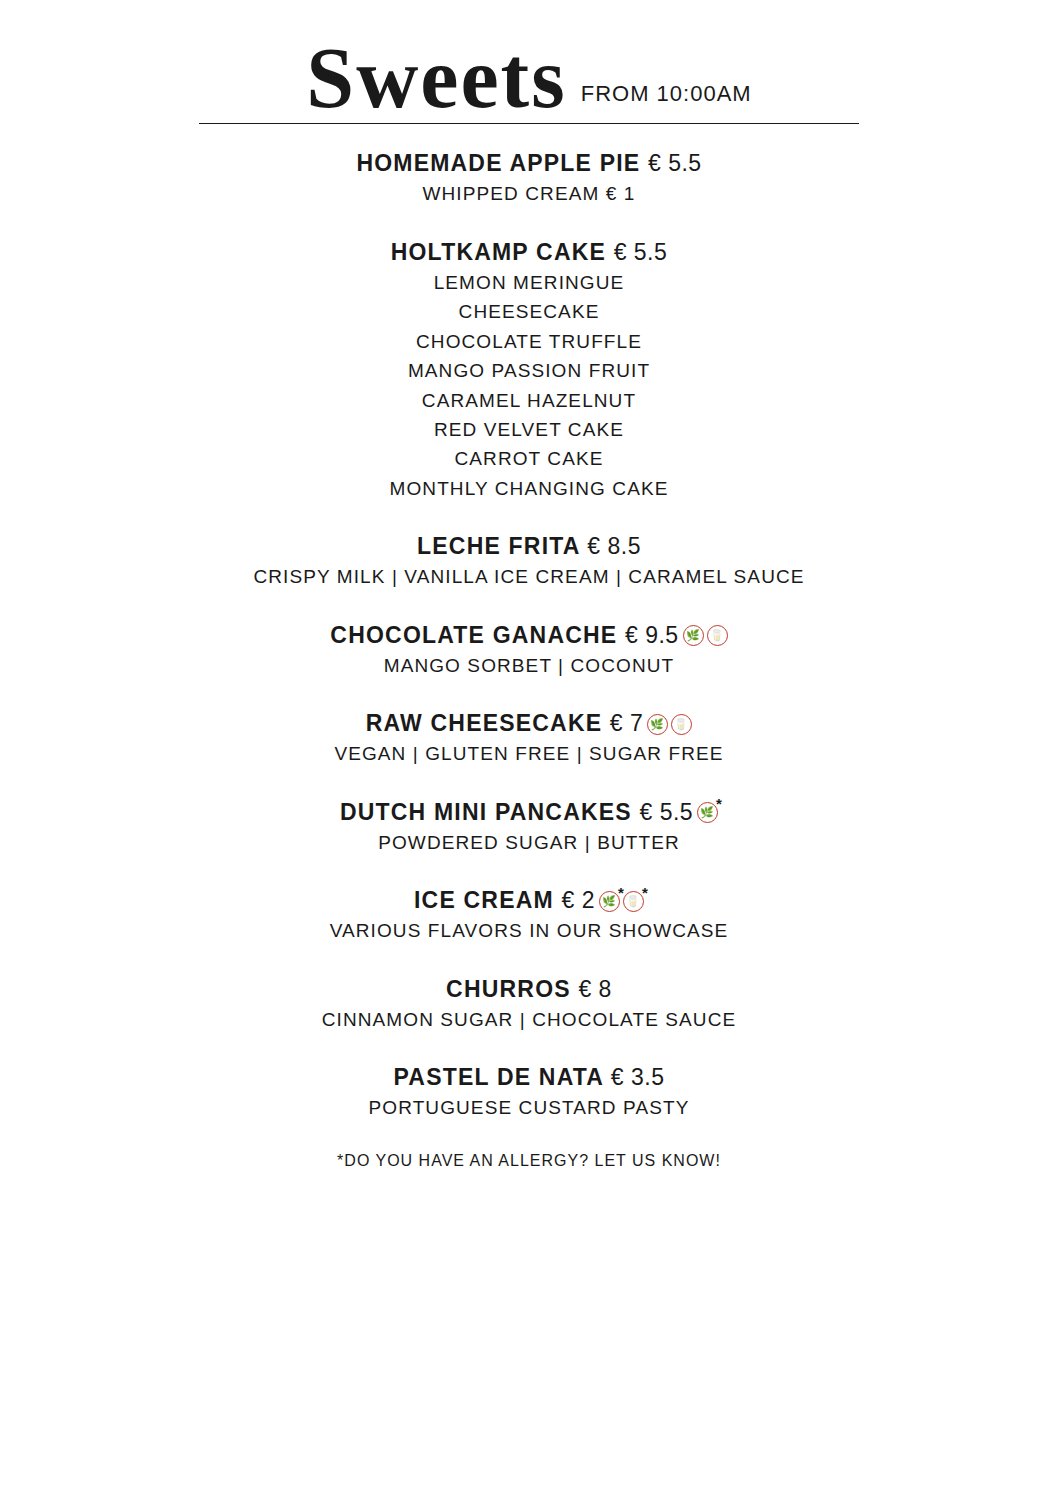Sweets
from 10:00am
Homemade Apple Pie € 5.5
Whipped cream € 1
Holtkamp Cake € 5.5
Lemon meringue Cheesecake Chocolate truffle Mango passion fruit Caramel hazelnut Red velvet cake Carrot cake Monthly changing cake
Leche Frita € 8.5
Crispy milk | Vanilla ice cream | Caramel sauce
Chocolate Ganache € 9.5🌿🥛
Mango sorbet | Coconut
Raw Cheesecake € 7🌿🥛
Vegan | Gluten free | Sugar free
Dutch Mini Pancakes € 5.5🌿
Powdered sugar | Butter
Ice Cream € 2🌿🥛
Various flavors in our showcase
Churros € 8
Cinnamon sugar | Chocolate sauce
Pastel de Nata € 3.5
Portuguese custard pasty
*Do you have an allergy? Let us know!